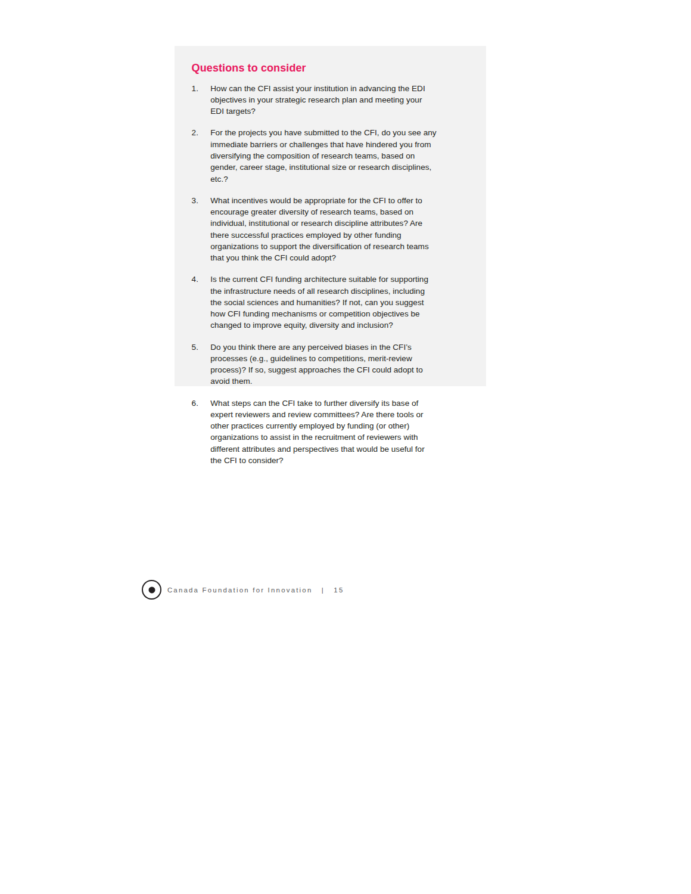Questions to consider
How can the CFI assist your institution in advancing the EDI objectives in your strategic research plan and meeting your EDI targets?
For the projects you have submitted to the CFI, do you see any immediate barriers or challenges that have hindered you from diversifying the composition of research teams, based on gender, career stage, institutional size or research disciplines, etc.?
What incentives would be appropriate for the CFI to offer to encourage greater diversity of research teams, based on individual, institutional or research discipline attributes? Are there successful practices employed by other funding organizations to support the diversification of research teams that you think the CFI could adopt?
Is the current CFI funding architecture suitable for supporting the infrastructure needs of all research disciplines, including the social sciences and humanities? If not, can you suggest how CFI funding mechanisms or competition objectives be changed to improve equity, diversity and inclusion?
Do you think there are any perceived biases in the CFI’s processes (e.g., guidelines to competitions, merit-review process)? If so, suggest approaches the CFI could adopt to avoid them.
What steps can the CFI take to further diversify its base of expert reviewers and review committees? Are there tools or other practices currently employed by funding (or other) organizations to assist in the recruitment of reviewers with different attributes and perspectives that would be useful for the CFI to consider?
Canada Foundation for Innovation | 15